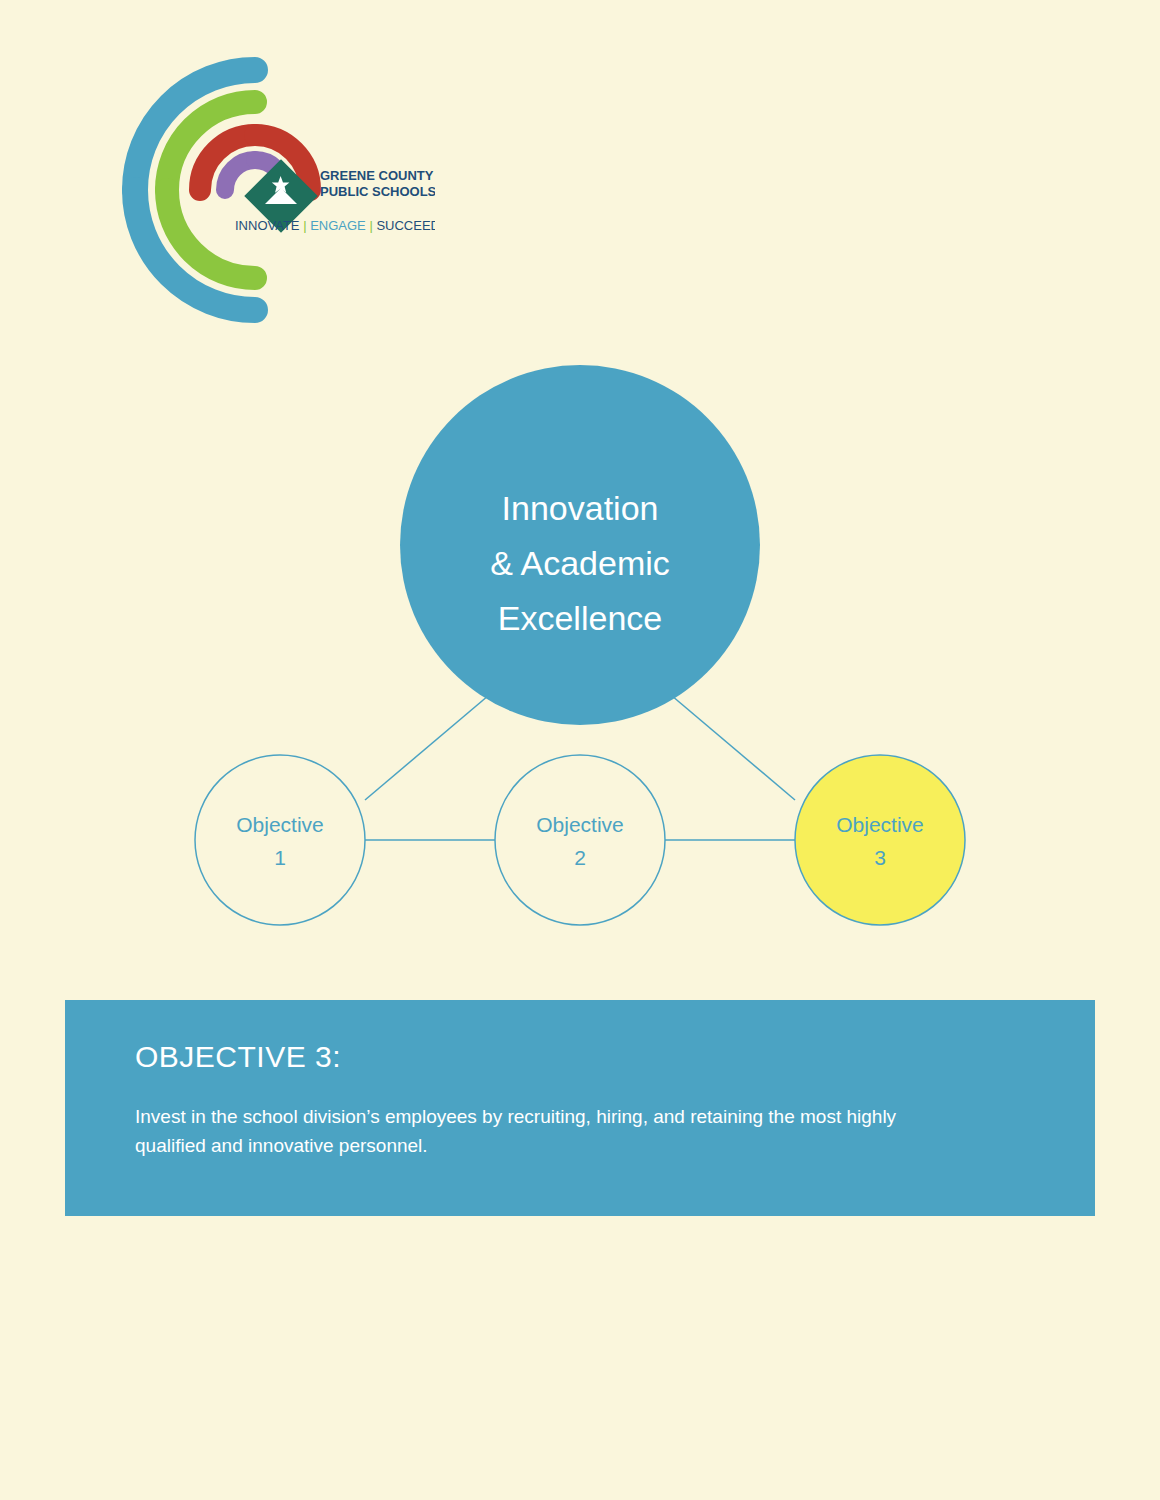GREENE COUNTY PUBLIC SCHOOLS INNOVATE | ENGAGE | SUCCEED
Innovation & Academic Excellence Objective 1 Objective 2 Objective 3
OBJECTIVE 3:
Invest in the school division’s employees by recruiting, hiring, and retaining the most highly qualified and innovative personnel.